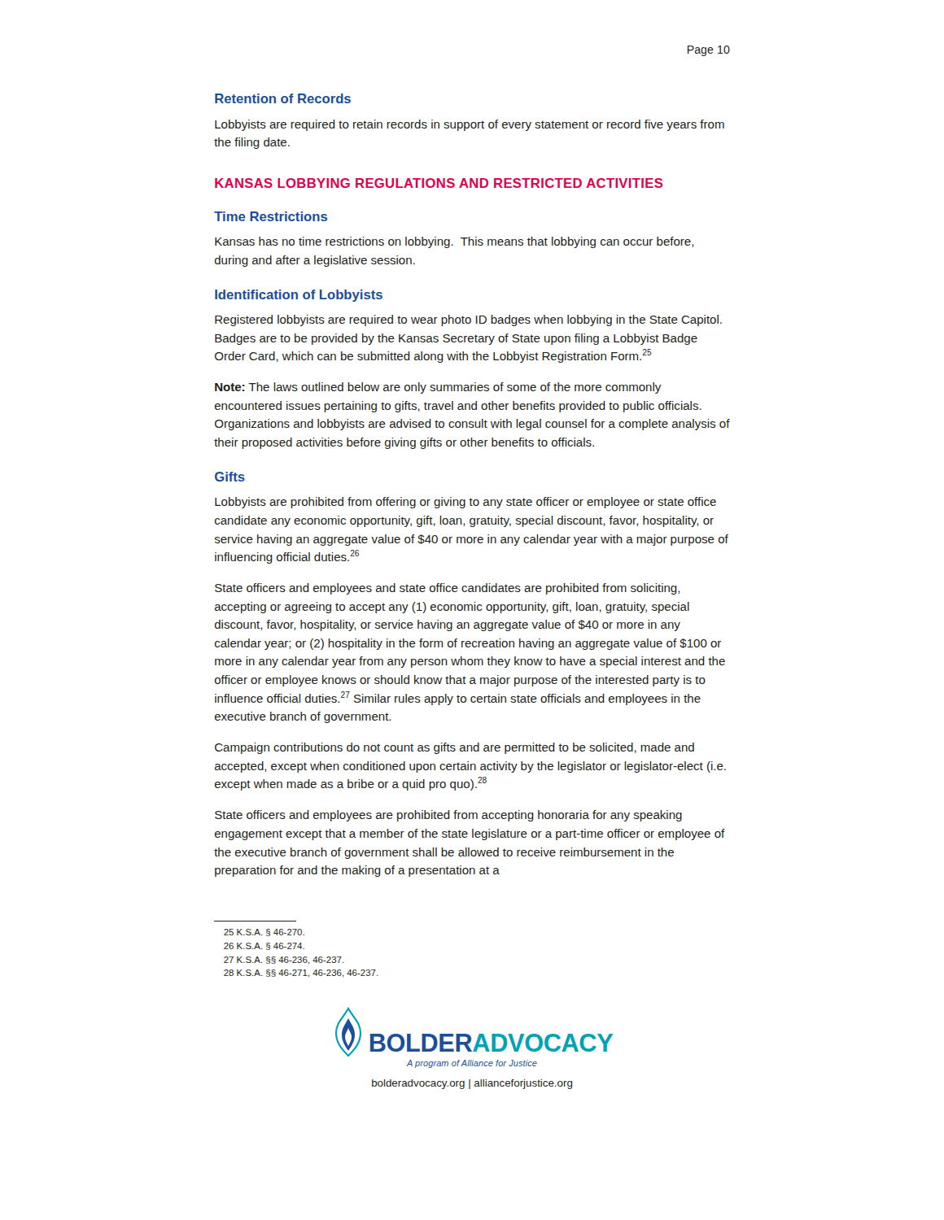Page 10
Retention of Records
Lobbyists are required to retain records in support of every statement or record five years from the filing date.
Kansas Lobbying Regulations and Restricted Activities
Time Restrictions
Kansas has no time restrictions on lobbying. This means that lobbying can occur before, during and after a legislative session.
Identification of Lobbyists
Registered lobbyists are required to wear photo ID badges when lobbying in the State Capitol. Badges are to be provided by the Kansas Secretary of State upon filing a Lobbyist Badge Order Card, which can be submitted along with the Lobbyist Registration Form.25
Note: The laws outlined below are only summaries of some of the more commonly encountered issues pertaining to gifts, travel and other benefits provided to public officials. Organizations and lobbyists are advised to consult with legal counsel for a complete analysis of their proposed activities before giving gifts or other benefits to officials.
Gifts
Lobbyists are prohibited from offering or giving to any state officer or employee or state office candidate any economic opportunity, gift, loan, gratuity, special discount, favor, hospitality, or service having an aggregate value of $40 or more in any calendar year with a major purpose of influencing official duties.26
State officers and employees and state office candidates are prohibited from soliciting, accepting or agreeing to accept any (1) economic opportunity, gift, loan, gratuity, special discount, favor, hospitality, or service having an aggregate value of $40 or more in any calendar year; or (2) hospitality in the form of recreation having an aggregate value of $100 or more in any calendar year from any person whom they know to have a special interest and the officer or employee knows or should know that a major purpose of the interested party is to influence official duties.27 Similar rules apply to certain state officials and employees in the executive branch of government.
Campaign contributions do not count as gifts and are permitted to be solicited, made and accepted, except when conditioned upon certain activity by the legislator or legislator-elect (i.e. except when made as a bribe or a quid pro quo).28
State officers and employees are prohibited from accepting honoraria for any speaking engagement except that a member of the state legislature or a part-time officer or employee of the executive branch of government shall be allowed to receive reimbursement in the preparation for and the making of a presentation at a
25 K.S.A. § 46-270.
26 K.S.A. § 46-274.
27 K.S.A. §§ 46-236, 46-237.
28 K.S.A. §§ 46-271, 46-236, 46-237.
BOLDER ADVOCACY
A program of Alliance for Justice
bolderadvocacy.org | allianceforjustice.org